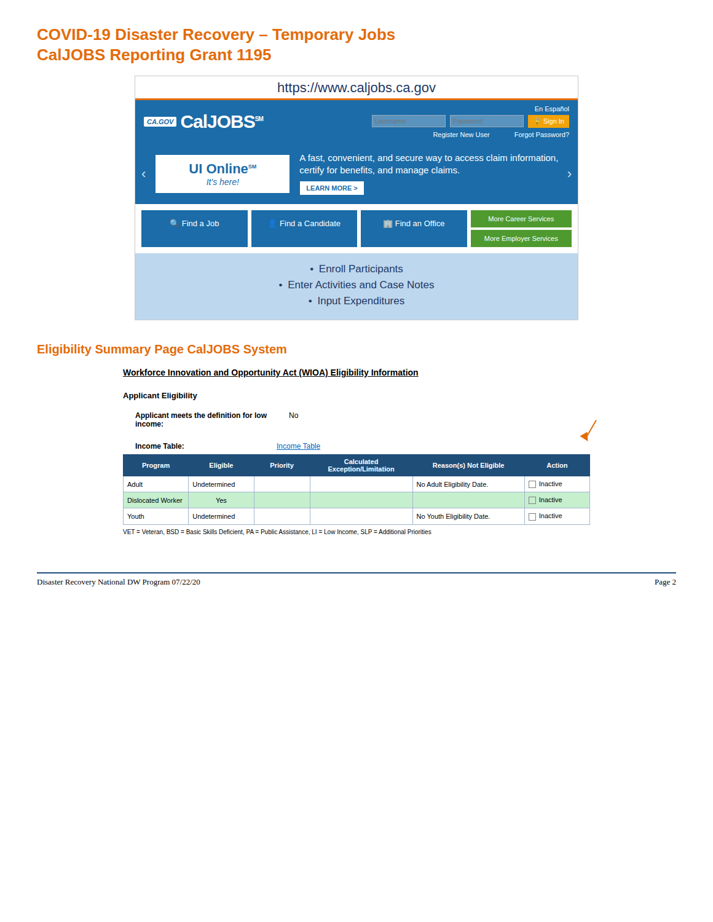COVID-19 Disaster Recovery – Temporary Jobs
CalJOBS Reporting Grant 1195
https://www.caljobs.ca.gov
CA.GOV CalJOBSSM
En Español 🔒 Sign In
Register New User Forgot Password?
‹
UI OnlineSM
It's here!
A fast, convenient, and secure way to access claim information, certify for benefits, and manage claims.
LEARN MORE >
›
🔍 Find a Job
👤 Find a Candidate
🏢 Find an Office
More Career Services
More Employer Services
Enroll Participants
Enter Activities and Case Notes
Input Expenditures
Eligibility Summary Page CalJOBS System
Workforce Innovation and Opportunity Act (WIOA) Eligibility Information
Applicant Eligibility
Applicant meets the definition for low income:
No
Income Table:
Income Table
| Program | Eligible | Priority | Calculated Exception/Limitation | Reason(s) Not Eligible | Action |
| --- | --- | --- | --- | --- | --- |
| Adult | Undetermined | | | No Adult Eligibility Date. | Inactive |
| Dislocated Worker | Yes | | | | Inactive |
| Youth | Undetermined | | | No Youth Eligibility Date. | Inactive |
VET = Veteran, BSD = Basic Skills Deficient, PA = Public Assistance, LI = Low Income, SLP = Additional Priorities
Disaster Recovery National DW Program 07/22/20 Page 2